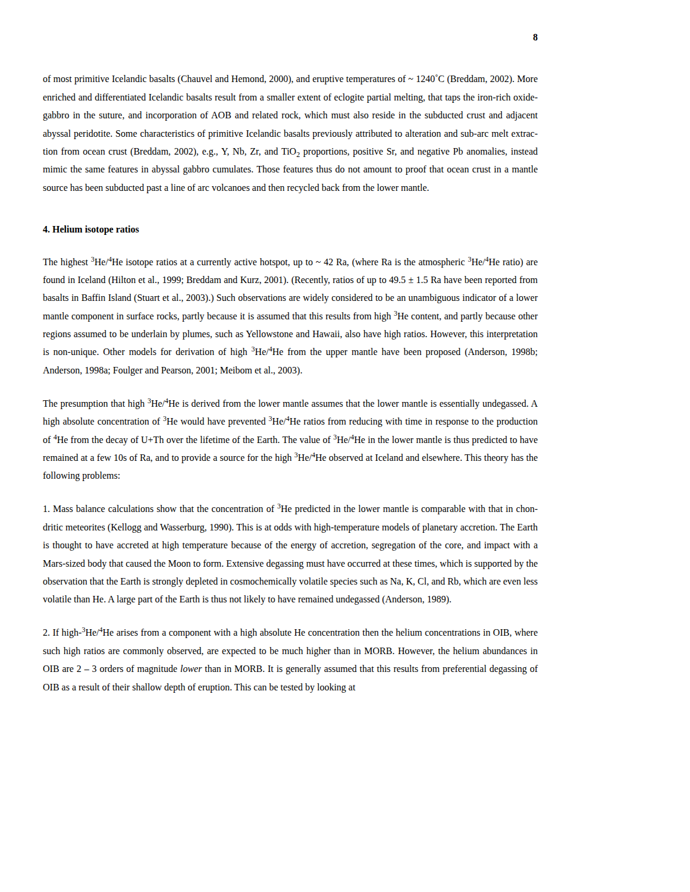8
of most primitive Icelandic basalts (Chauvel and Hemond, 2000), and eruptive temperatures of ~ 1240˚C (Breddam, 2002). More enriched and differentiated Icelandic basalts result from a smaller extent of eclogite partial melting, that taps the iron-rich oxide-gabbro in the suture, and incorporation of AOB and related rock, which must also reside in the subducted crust and adjacent abyssal peridotite. Some characteristics of primitive Icelandic basalts previously attributed to alteration and sub-arc melt extraction from ocean crust (Breddam, 2002), e.g., Y, Nb, Zr, and TiO2 proportions, positive Sr, and negative Pb anomalies, instead mimic the same features in abyssal gabbro cumulates. Those features thus do not amount to proof that ocean crust in a mantle source has been subducted past a line of arc volcanoes and then recycled back from the lower mantle.
4. Helium isotope ratios
The highest 3He/4He isotope ratios at a currently active hotspot, up to ~ 42 Ra, (where Ra is the atmospheric 3He/4He ratio) are found in Iceland (Hilton et al., 1999; Breddam and Kurz, 2001). (Recently, ratios of up to 49.5 ± 1.5 Ra have been reported from basalts in Baffin Island (Stuart et al., 2003).) Such observations are widely considered to be an unambiguous indicator of a lower mantle component in surface rocks, partly because it is assumed that this results from high 3He content, and partly because other regions assumed to be underlain by plumes, such as Yellowstone and Hawaii, also have high ratios. However, this interpretation is non-unique. Other models for derivation of high 3He/4He from the upper mantle have been proposed (Anderson, 1998b; Anderson, 1998a; Foulger and Pearson, 2001; Meibom et al., 2003).
The presumption that high 3He/4He is derived from the lower mantle assumes that the lower mantle is essentially undegassed. A high absolute concentration of 3He would have prevented 3He/4He ratios from reducing with time in response to the production of 4He from the decay of U+Th over the lifetime of the Earth. The value of 3He/4He in the lower mantle is thus predicted to have remained at a few 10s of Ra, and to provide a source for the high 3He/4He observed at Iceland and elsewhere. This theory has the following problems:
1. Mass balance calculations show that the concentration of 3He predicted in the lower mantle is comparable with that in chondritic meteorites (Kellogg and Wasserburg, 1990). This is at odds with high-temperature models of planetary accretion. The Earth is thought to have accreted at high temperature because of the energy of accretion, segregation of the core, and impact with a Mars-sized body that caused the Moon to form. Extensive degassing must have occurred at these times, which is supported by the observation that the Earth is strongly depleted in cosmochemically volatile species such as Na, K, Cl, and Rb, which are even less volatile than He. A large part of the Earth is thus not likely to have remained undegassed (Anderson, 1989).
2. If high-3He/4He arises from a component with a high absolute He concentration then the helium concentrations in OIB, where such high ratios are commonly observed, are expected to be much higher than in MORB. However, the helium abundances in OIB are 2 – 3 orders of magnitude lower than in MORB. It is generally assumed that this results from preferential degassing of OIB as a result of their shallow depth of eruption. This can be tested by looking at